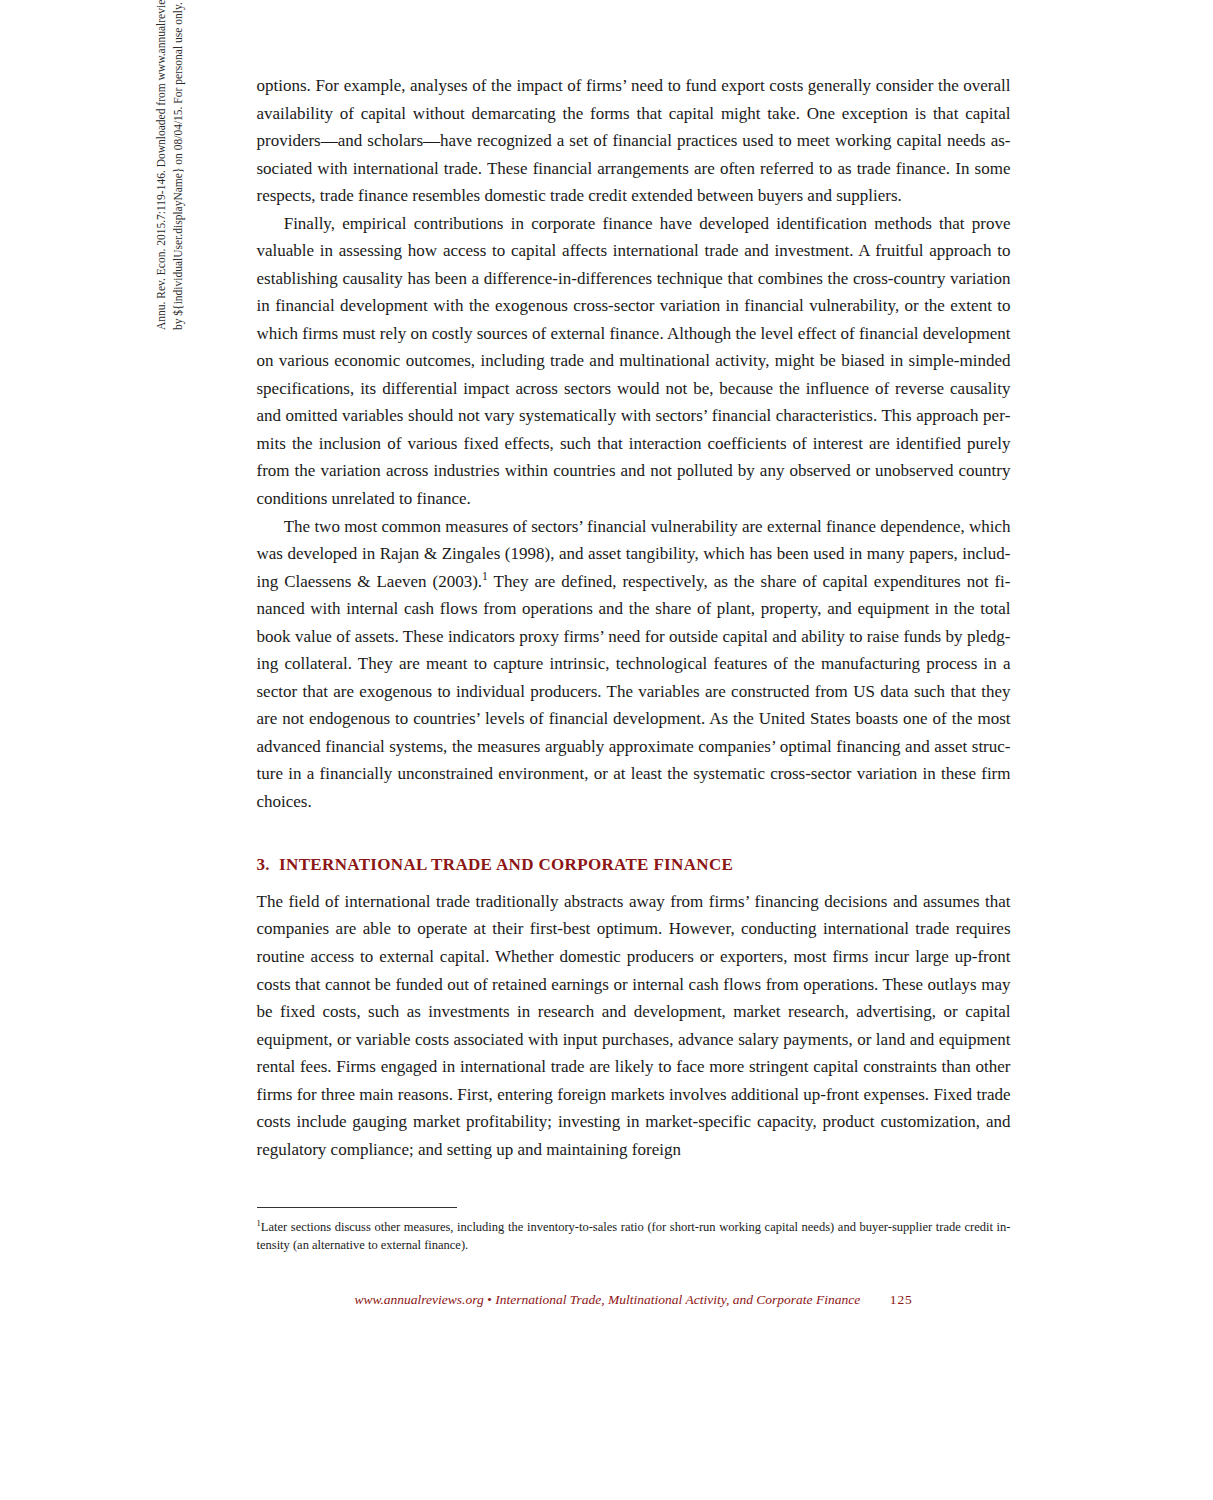Annu. Rev. Econ. 2015.7:119-146. Downloaded from www.annualreviews.org by ${individualUser.displayName} on 08/04/15. For personal use only.
options. For example, analyses of the impact of firms’ need to fund export costs generally consider the overall availability of capital without demarcating the forms that capital might take. One exception is that capital providers—and scholars—have recognized a set of financial practices used to meet working capital needs associated with international trade. These financial arrangements are often referred to as trade finance. In some respects, trade finance resembles domestic trade credit extended between buyers and suppliers.
Finally, empirical contributions in corporate finance have developed identification methods that prove valuable in assessing how access to capital affects international trade and investment. A fruitful approach to establishing causality has been a difference-in-differences technique that combines the cross-country variation in financial development with the exogenous cross-sector variation in financial vulnerability, or the extent to which firms must rely on costly sources of external finance. Although the level effect of financial development on various economic outcomes, including trade and multinational activity, might be biased in simple-minded specifications, its differential impact across sectors would not be, because the influence of reverse causality and omitted variables should not vary systematically with sectors’ financial characteristics. This approach permits the inclusion of various fixed effects, such that interaction coefficients of interest are identified purely from the variation across industries within countries and not polluted by any observed or unobserved country conditions unrelated to finance.
The two most common measures of sectors’ financial vulnerability are external finance dependence, which was developed in Rajan & Zingales (1998), and asset tangibility, which has been used in many papers, including Claessens & Laeven (2003).1 They are defined, respectively, as the share of capital expenditures not financed with internal cash flows from operations and the share of plant, property, and equipment in the total book value of assets. These indicators proxy firms’ need for outside capital and ability to raise funds by pledging collateral. They are meant to capture intrinsic, technological features of the manufacturing process in a sector that are exogenous to individual producers. The variables are constructed from US data such that they are not endogenous to countries’ levels of financial development. As the United States boasts one of the most advanced financial systems, the measures arguably approximate companies’ optimal financing and asset structure in a financially unconstrained environment, or at least the systematic cross-sector variation in these firm choices.
3. International Trade and Corporate Finance
The field of international trade traditionally abstracts away from firms’ financing decisions and assumes that companies are able to operate at their first-best optimum. However, conducting international trade requires routine access to external capital. Whether domestic producers or exporters, most firms incur large up-front costs that cannot be funded out of retained earnings or internal cash flows from operations. These outlays may be fixed costs, such as investments in research and development, market research, advertising, or capital equipment, or variable costs associated with input purchases, advance salary payments, or land and equipment rental fees. Firms engaged in international trade are likely to face more stringent capital constraints than other firms for three main reasons. First, entering foreign markets involves additional up-front expenses. Fixed trade costs include gauging market profitability; investing in market-specific capacity, product customization, and regulatory compliance; and setting up and maintaining foreign
1Later sections discuss other measures, including the inventory-to-sales ratio (for short-run working capital needs) and buyer-supplier trade credit intensity (an alternative to external finance).
www.annualreviews.org • International Trade, Multinational Activity, and Corporate Finance125